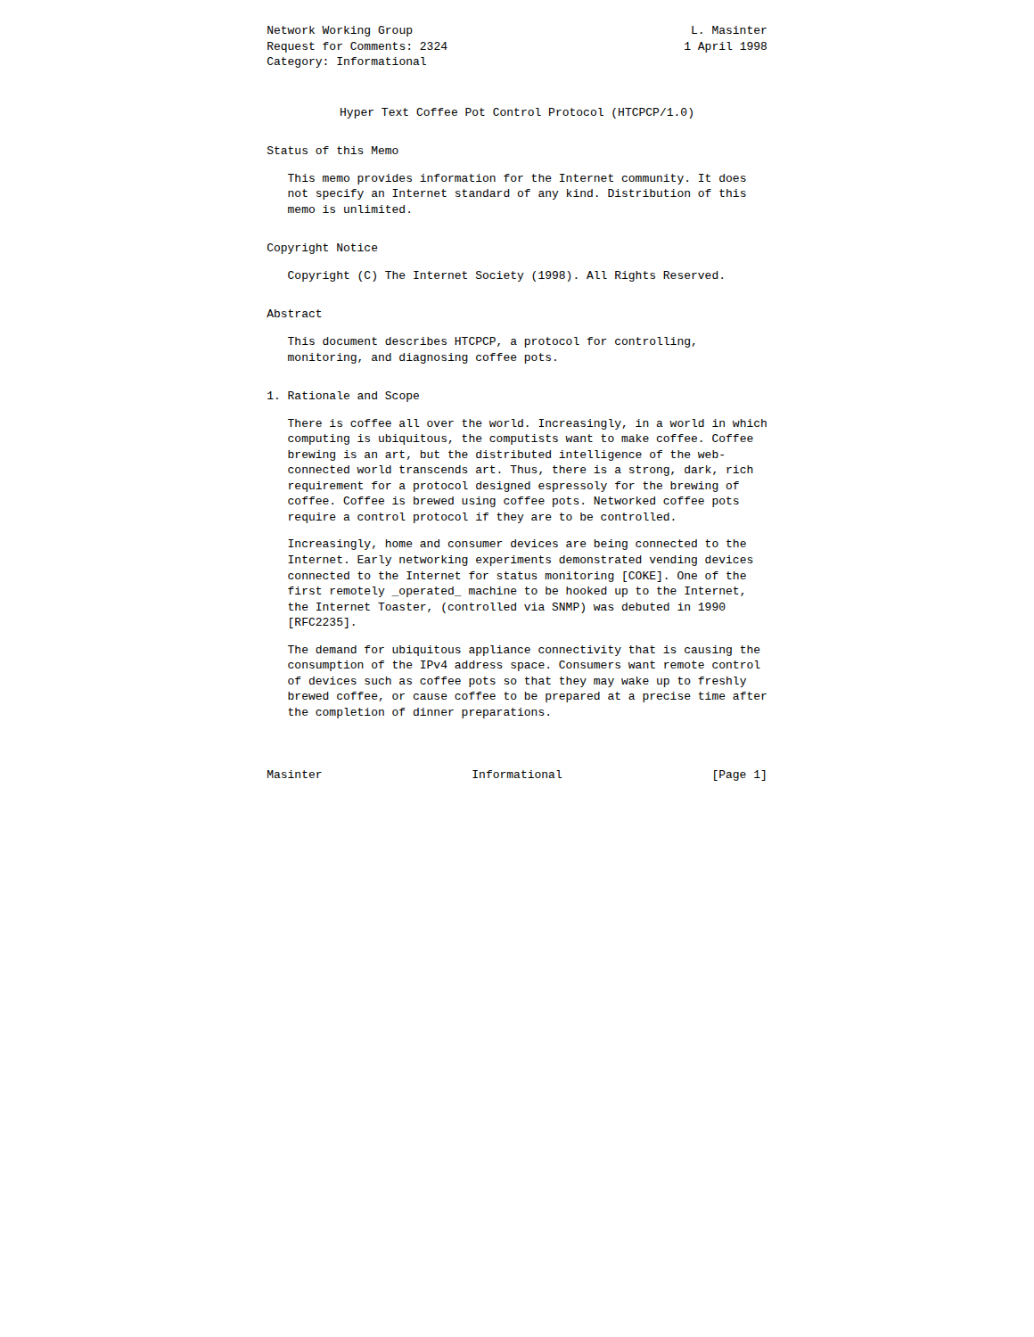Network Working Group L. Masinter
Request for Comments: 2324 1 April 1998
Category: Informational
Hyper Text Coffee Pot Control Protocol (HTCPCP/1.0)
Status of this Memo
This memo provides information for the Internet community. It does not specify an Internet standard of any kind. Distribution of this memo is unlimited.
Copyright Notice
Copyright (C) The Internet Society (1998). All Rights Reserved.
Abstract
This document describes HTCPCP, a protocol for controlling, monitoring, and diagnosing coffee pots.
1. Rationale and Scope
There is coffee all over the world. Increasingly, in a world in which computing is ubiquitous, the computists want to make coffee. Coffee brewing is an art, but the distributed intelligence of the web- connected world transcends art. Thus, there is a strong, dark, rich requirement for a protocol designed espressoly for the brewing of coffee. Coffee is brewed using coffee pots. Networked coffee pots require a control protocol if they are to be controlled.
Increasingly, home and consumer devices are being connected to the Internet. Early networking experiments demonstrated vending devices connected to the Internet for status monitoring [COKE]. One of the first remotely _operated_ machine to be hooked up to the Internet, the Internet Toaster, (controlled via SNMP) was debuted in 1990 [RFC2235].
The demand for ubiquitous appliance connectivity that is causing the consumption of the IPv4 address space. Consumers want remote control of devices such as coffee pots so that they may wake up to freshly brewed coffee, or cause coffee to be prepared at a precise time after the completion of dinner preparations.
Masinter Informational [Page 1]